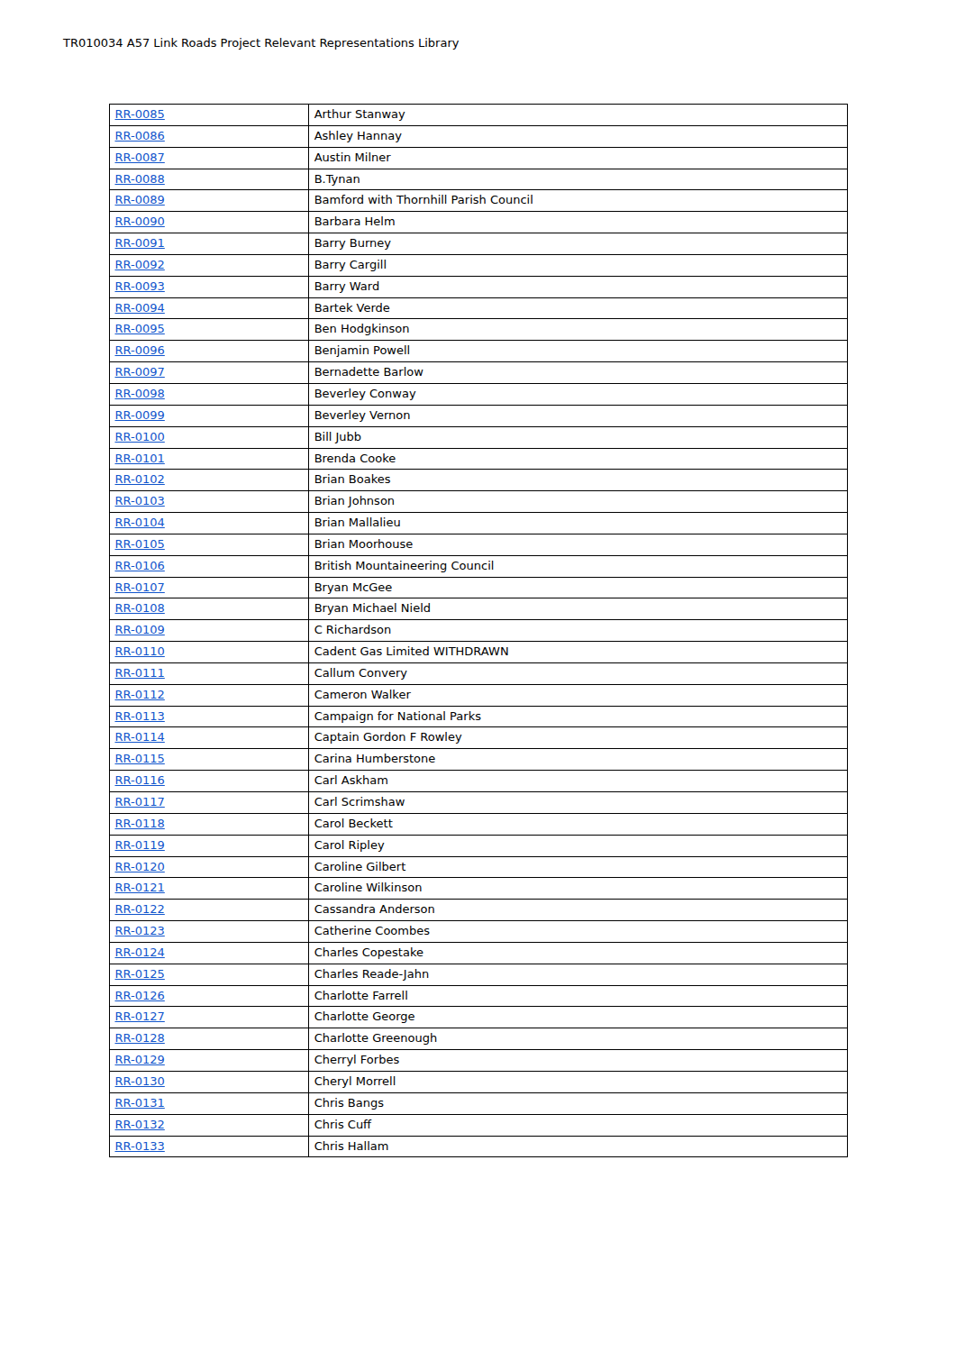TR010034 A57 Link Roads Project Relevant Representations Library
| RR-0085 | Arthur Stanway |
| RR-0086 | Ashley Hannay |
| RR-0087 | Austin Milner |
| RR-0088 | B.Tynan |
| RR-0089 | Bamford with Thornhill Parish Council |
| RR-0090 | Barbara Helm |
| RR-0091 | Barry Burney |
| RR-0092 | Barry Cargill |
| RR-0093 | Barry Ward |
| RR-0094 | Bartek Verde |
| RR-0095 | Ben Hodgkinson |
| RR-0096 | Benjamin Powell |
| RR-0097 | Bernadette Barlow |
| RR-0098 | Beverley Conway |
| RR-0099 | Beverley Vernon |
| RR-0100 | Bill Jubb |
| RR-0101 | Brenda Cooke |
| RR-0102 | Brian Boakes |
| RR-0103 | Brian Johnson |
| RR-0104 | Brian Mallalieu |
| RR-0105 | Brian Moorhouse |
| RR-0106 | British Mountaineering Council |
| RR-0107 | Bryan McGee |
| RR-0108 | Bryan Michael Nield |
| RR-0109 | C Richardson |
| RR-0110 | Cadent Gas Limited WITHDRAWN |
| RR-0111 | Callum Convery |
| RR-0112 | Cameron Walker |
| RR-0113 | Campaign for National Parks |
| RR-0114 | Captain Gordon F Rowley |
| RR-0115 | Carina Humberstone |
| RR-0116 | Carl Askham |
| RR-0117 | Carl Scrimshaw |
| RR-0118 | Carol Beckett |
| RR-0119 | Carol Ripley |
| RR-0120 | Caroline Gilbert |
| RR-0121 | Caroline Wilkinson |
| RR-0122 | Cassandra Anderson |
| RR-0123 | Catherine Coombes |
| RR-0124 | Charles Copestake |
| RR-0125 | Charles Reade-Jahn |
| RR-0126 | Charlotte Farrell |
| RR-0127 | Charlotte George |
| RR-0128 | Charlotte Greenough |
| RR-0129 | Cherryl Forbes |
| RR-0130 | Cheryl Morrell |
| RR-0131 | Chris Bangs |
| RR-0132 | Chris Cuff |
| RR-0133 | Chris Hallam |